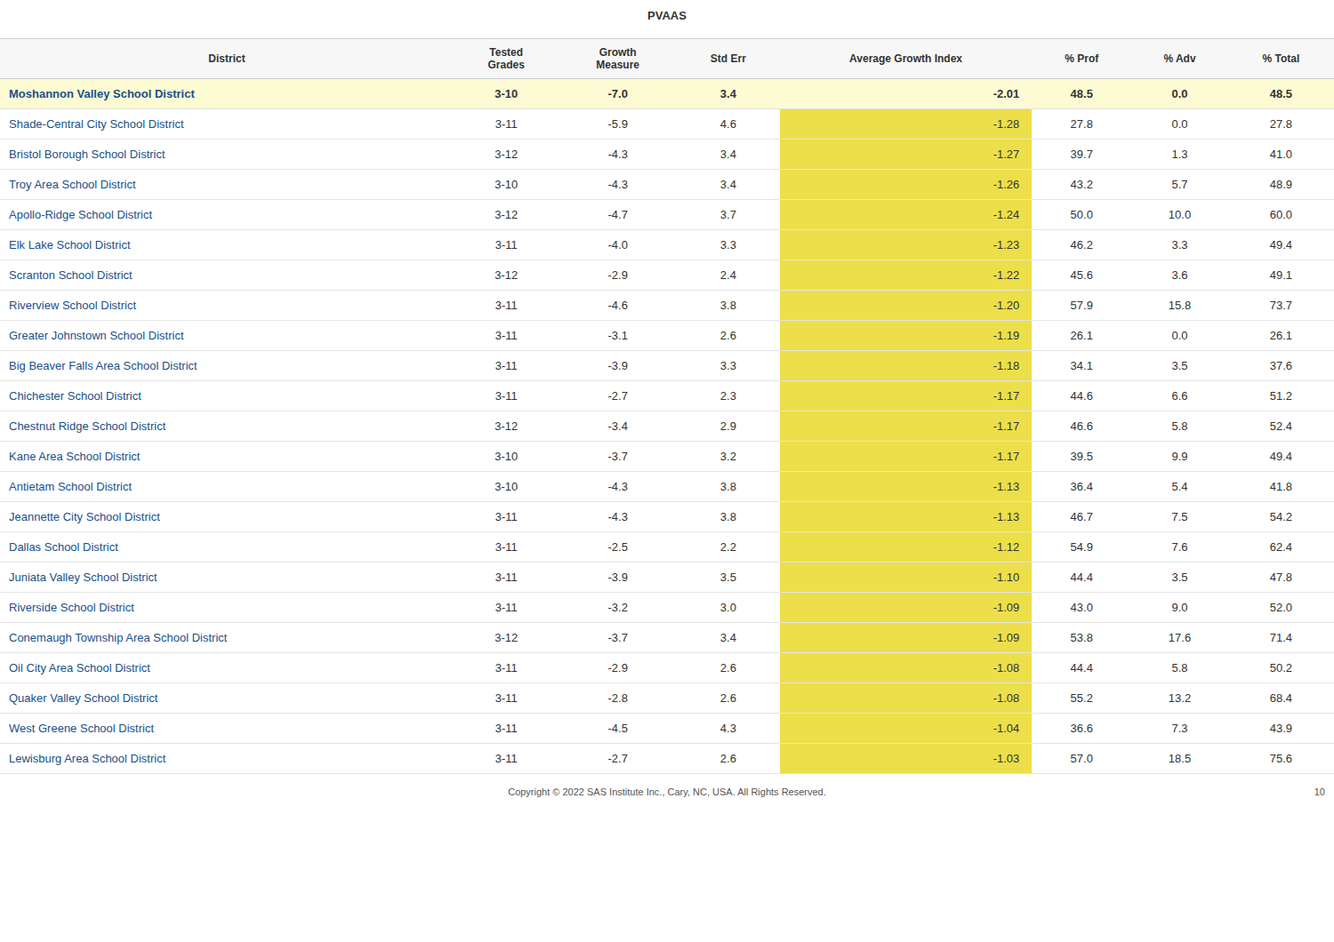PVAAS
| District | Tested Grades | Growth Measure | Std Err | Average Growth Index | % Prof | % Adv | % Total |
| --- | --- | --- | --- | --- | --- | --- | --- |
| Moshannon Valley School District | 3-10 | -7.0 | 3.4 | -2.01 | 48.5 | 0.0 | 48.5 |
| Shade-Central City School District | 3-11 | -5.9 | 4.6 | -1.28 | 27.8 | 0.0 | 27.8 |
| Bristol Borough School District | 3-12 | -4.3 | 3.4 | -1.27 | 39.7 | 1.3 | 41.0 |
| Troy Area School District | 3-10 | -4.3 | 3.4 | -1.26 | 43.2 | 5.7 | 48.9 |
| Apollo-Ridge School District | 3-12 | -4.7 | 3.7 | -1.24 | 50.0 | 10.0 | 60.0 |
| Elk Lake School District | 3-11 | -4.0 | 3.3 | -1.23 | 46.2 | 3.3 | 49.4 |
| Scranton School District | 3-12 | -2.9 | 2.4 | -1.22 | 45.6 | 3.6 | 49.1 |
| Riverview School District | 3-11 | -4.6 | 3.8 | -1.20 | 57.9 | 15.8 | 73.7 |
| Greater Johnstown School District | 3-11 | -3.1 | 2.6 | -1.19 | 26.1 | 0.0 | 26.1 |
| Big Beaver Falls Area School District | 3-11 | -3.9 | 3.3 | -1.18 | 34.1 | 3.5 | 37.6 |
| Chichester School District | 3-11 | -2.7 | 2.3 | -1.17 | 44.6 | 6.6 | 51.2 |
| Chestnut Ridge School District | 3-12 | -3.4 | 2.9 | -1.17 | 46.6 | 5.8 | 52.4 |
| Kane Area School District | 3-10 | -3.7 | 3.2 | -1.17 | 39.5 | 9.9 | 49.4 |
| Antietam School District | 3-10 | -4.3 | 3.8 | -1.13 | 36.4 | 5.4 | 41.8 |
| Jeannette City School District | 3-11 | -4.3 | 3.8 | -1.13 | 46.7 | 7.5 | 54.2 |
| Dallas School District | 3-11 | -2.5 | 2.2 | -1.12 | 54.9 | 7.6 | 62.4 |
| Juniata Valley School District | 3-11 | -3.9 | 3.5 | -1.10 | 44.4 | 3.5 | 47.8 |
| Riverside School District | 3-11 | -3.2 | 3.0 | -1.09 | 43.0 | 9.0 | 52.0 |
| Conemaugh Township Area School District | 3-12 | -3.7 | 3.4 | -1.09 | 53.8 | 17.6 | 71.4 |
| Oil City Area School District | 3-11 | -2.9 | 2.6 | -1.08 | 44.4 | 5.8 | 50.2 |
| Quaker Valley School District | 3-11 | -2.8 | 2.6 | -1.08 | 55.2 | 13.2 | 68.4 |
| West Greene School District | 3-11 | -4.5 | 4.3 | -1.04 | 36.6 | 7.3 | 43.9 |
| Lewisburg Area School District | 3-11 | -2.7 | 2.6 | -1.03 | 57.0 | 18.5 | 75.6 |
Copyright © 2022 SAS Institute Inc., Cary, NC, USA. All Rights Reserved. 10